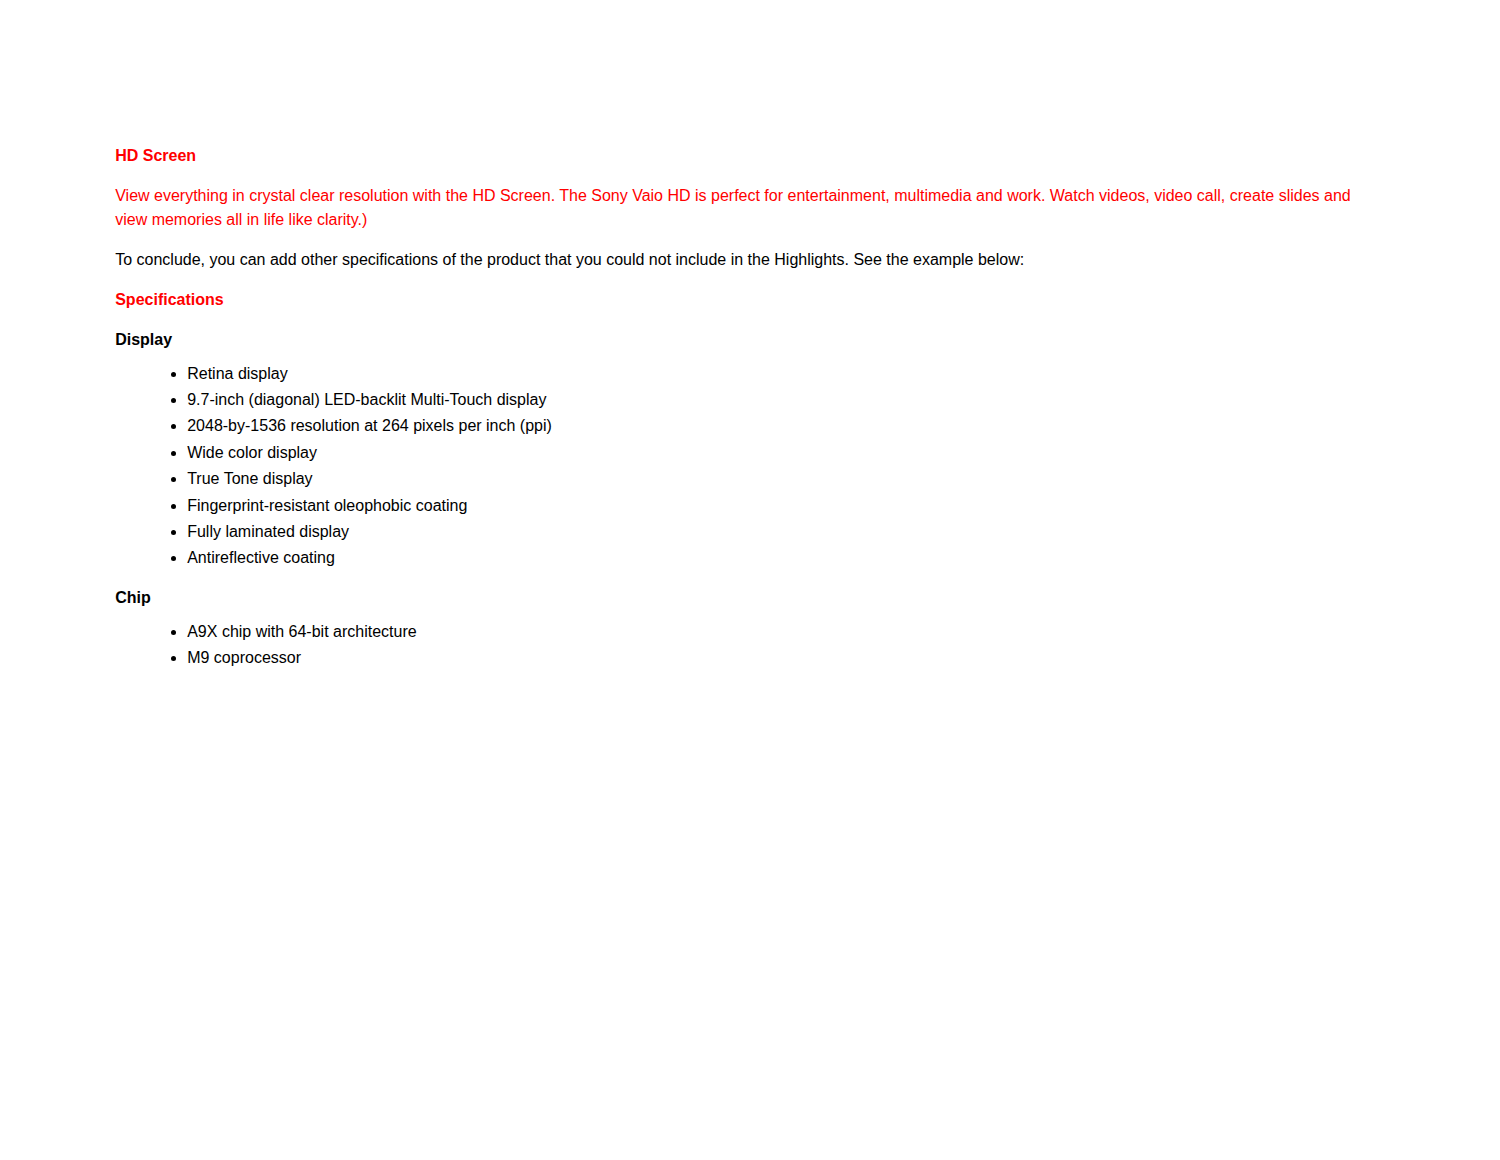HD Screen
View everything in crystal clear resolution with the HD Screen. The Sony Vaio HD is perfect for entertainment, multimedia and work. Watch videos, video call, create slides and view memories all in life like clarity.)
To conclude, you can add other specifications of the product that you could not include in the Highlights. See the example below:
Specifications
Display
Retina display
9.7-inch (diagonal) LED-backlit Multi-Touch display
2048-by-1536 resolution at 264 pixels per inch (ppi)
Wide color display
True Tone display
Fingerprint-resistant oleophobic coating
Fully laminated display
Antireflective coating
Chip
A9X chip with 64-bit architecture
M9 coprocessor